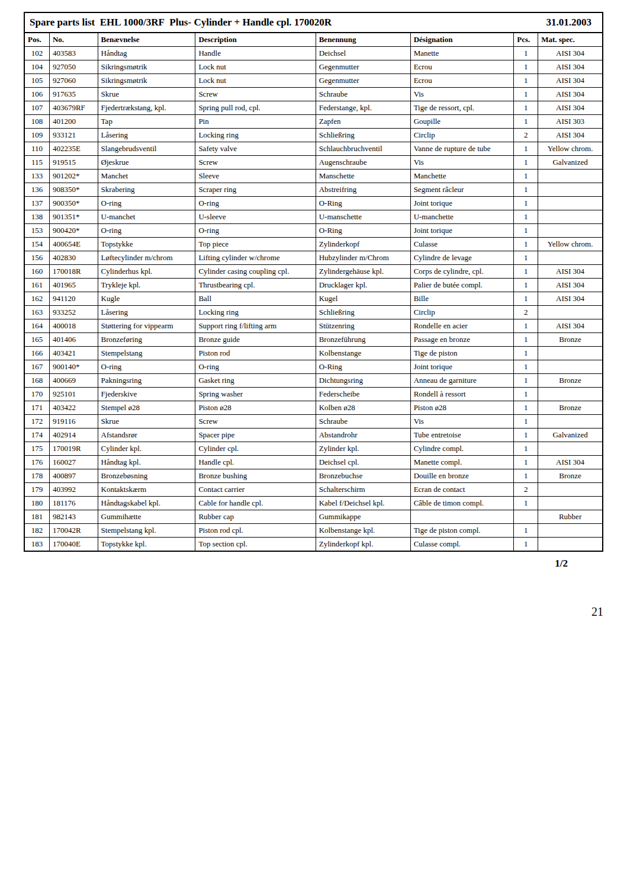Spare parts list EHL 1000/3RF Plus- Cylinder + Handle cpl. 170020R 31.01.2003
| Pos. | No. | Benævnelse | Description | Benennung | Désignation | Pcs. | Mat. spec. |
| --- | --- | --- | --- | --- | --- | --- | --- |
| 102 | 403583 | Håndtag | Handle | Deichsel | Manette | 1 | AISI 304 |
| 104 | 927050 | Sikringsmøtrik | Lock nut | Gegenmutter | Ecrou | 1 | AISI 304 |
| 105 | 927060 | Sikringsmøtrik | Lock nut | Gegenmutter | Ecrou | 1 | AISI 304 |
| 106 | 917635 | Skrue | Screw | Schraube | Vis | 1 | AISI 304 |
| 107 | 403679RF | Fjedertrækstang, kpl. | Spring pull rod, cpl. | Federstange, kpl. | Tige de ressort, cpl. | 1 | AISI 304 |
| 108 | 401200 | Tap | Pin | Zapfen | Goupille | 1 | AISI 303 |
| 109 | 933121 | Låsering | Locking ring | Schließring | Circlip | 2 | AISI 304 |
| 110 | 402235E | Slangebrudsventil | Safety valve | Schlauchbruchventil | Vanne de rupture de tube | 1 | Yellow chrom. |
| 115 | 919515 | Øjeskrue | Screw | Augenschraube | Vis | 1 | Galvanized |
| 133 | 901202* | Manchet | Sleeve | Manschette | Manchette | 1 | |
| 136 | 908350* | Skrabering | Scraper ring | Abstreifring | Segment râcleur | 1 | |
| 137 | 900350* | O-ring | O-ring | O-Ring | Joint torique | 1 | |
| 138 | 901351* | U-manchet | U-sleeve | U-manschette | U-manchette | 1 | |
| 153 | 900420* | O-ring | O-ring | O-Ring | Joint torique | 1 | |
| 154 | 400654E | Topstykke | Top piece | Zylinderkopf | Culasse | 1 | Yellow chrom. |
| 156 | 402830 | Løftecylinder m/chrom | Lifting cylinder w/chrome | Hubzylinder m/Chrom | Cylindre de levage | 1 | |
| 160 | 170018R | Cylinderhus kpl. | Cylinder casing coupling cpl. | Zylindergehäuse kpl. | Corps de cylindre, cpl. | 1 | AISI 304 |
| 161 | 401965 | Trykleje kpl. | Thrustbearing cpl. | Drucklager kpl. | Palier de butée compl. | 1 | AISI 304 |
| 162 | 941120 | Kugle | Ball | Kugel | Bille | 1 | AISI 304 |
| 163 | 933252 | Låsering | Locking ring | Schließring | Circlip | 2 | |
| 164 | 400018 | Støttering for vippearm | Support ring f/lifting arm | Stützenring | Rondelle en acier | 1 | AISI 304 |
| 165 | 401406 | Bronzeføring | Bronze guide | Bronzeführung | Passage en bronze | 1 | Bronze |
| 166 | 403421 | Stempelstang | Piston rod | Kolbenstange | Tige de piston | 1 | |
| 167 | 900140* | O-ring | O-ring | O-Ring | Joint torique | 1 | |
| 168 | 400669 | Pakningsring | Gasket ring | Dichtungsring | Anneau de garniture | 1 | Bronze |
| 170 | 925101 | Fjederskive | Spring washer | Federscheibe | Rondell à ressort | 1 | |
| 171 | 403422 | Stempel ø28 | Piston ø28 | Kolben ø28 | Piston ø28 | 1 | Bronze |
| 172 | 919116 | Skrue | Screw | Schraube | Vis | 1 | |
| 174 | 402914 | Afstandsrør | Spacer pipe | Abstandrohr | Tube entretoise | 1 | Galvanized |
| 175 | 170019R | Cylinder kpl. | Cylinder cpl. | Zylinder kpl. | Cylindre compl. | 1 | |
| 176 | 160027 | Håndtag kpl. | Handle cpl. | Deichsel cpl. | Manette compl. | 1 | AISI 304 |
| 178 | 400897 | Bronzebøsning | Bronze bushing | Bronzebuchse | Douille en bronze | 1 | Bronze |
| 179 | 403992 | Kontaktskærm | Contact carrier | Schalterschirm | Ecran de contact | 2 | |
| 180 | 181176 | Håndtagskabel kpl. | Cable for handle cpl. | Kabel f/Deichsel kpl. | Câble de timon compl. | 1 | |
| 181 | 982143 | Gummihætte | Rubber cap | Gummikappe | | | Rubber |
| 182 | 170042R | Stempelstang kpl. | Piston rod cpl. | Kolbenstange kpl. | Tige de piston compl. | 1 | |
| 183 | 170040E | Topstykke kpl. | Top section cpl. | Zylinderkopf kpl. | Culasse compl. | 1 | |
1/2
21